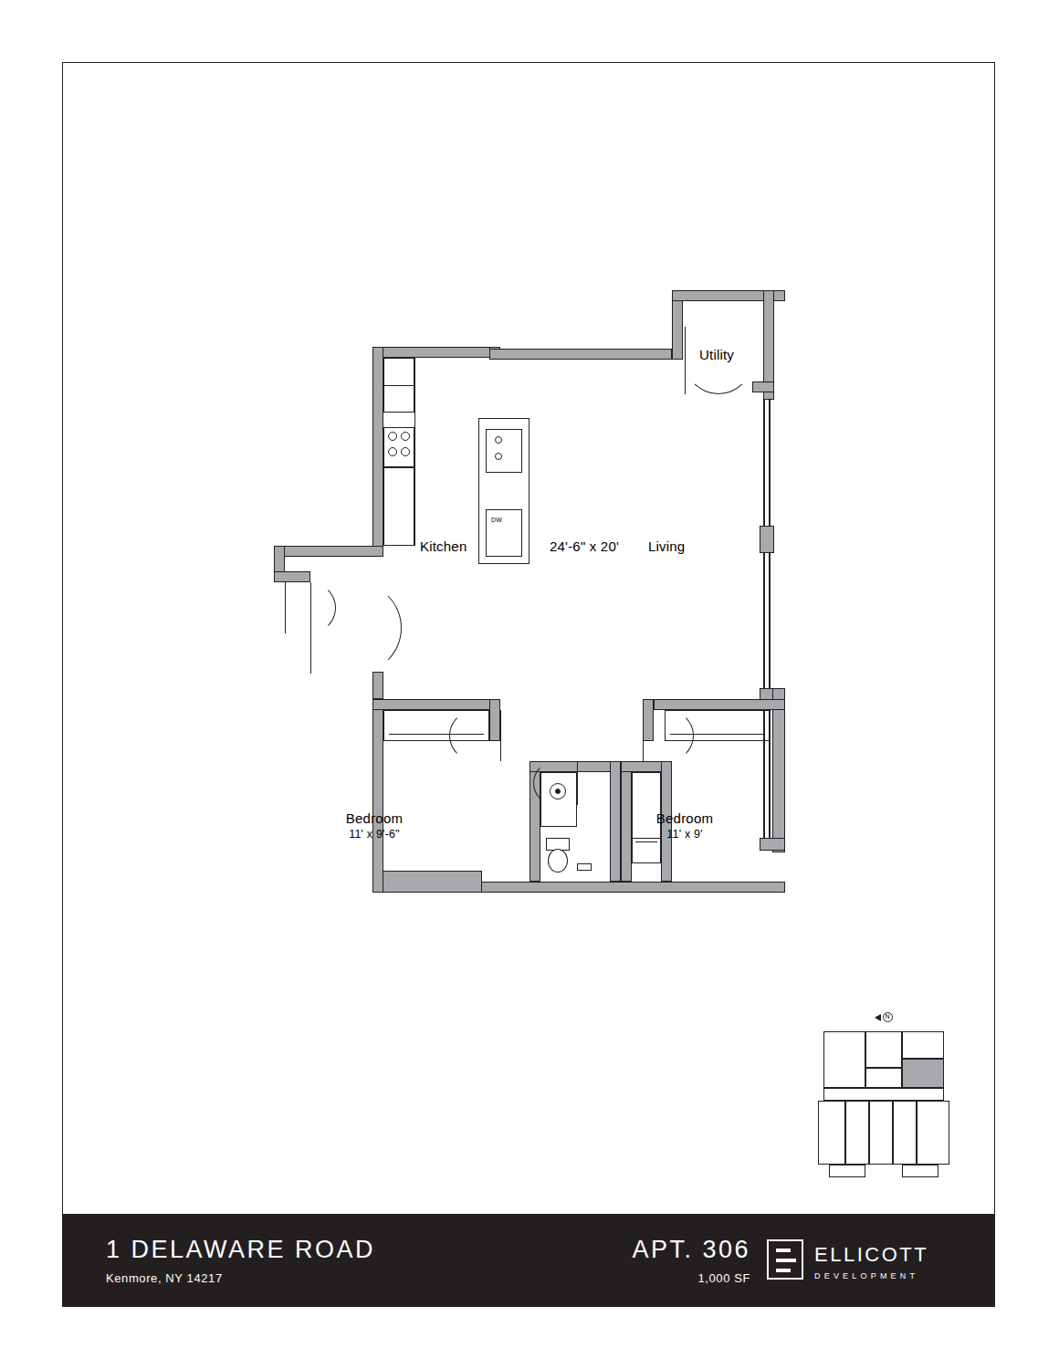DW
Kitchen
24'-6" x 20'
Living
Utility
Bedroom 11' x 9'-6"
Bedroom 11' x 9'
1 DELAWARE ROAD
Kenmore, NY 14217
APT. 306
1,000 SF
ELLICOTT
DEVELOPMENT